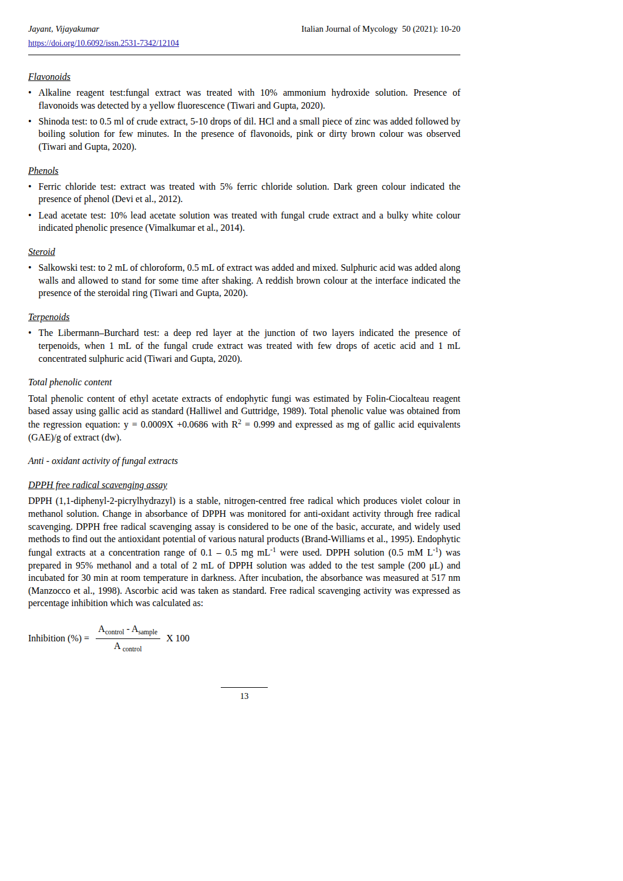Jayant, Vijayakumar Italian Journal of Mycology 50 (2021): 10-20
https://doi.org/10.6092/issn.2531-7342/12104
Flavonoids
Alkaline reagent test:fungal extract was treated with 10% ammonium hydroxide solution. Presence of flavonoids was detected by a yellow fluorescence (Tiwari and Gupta, 2020).
Shinoda test: to 0.5 ml of crude extract, 5-10 drops of dil. HCl and a small piece of zinc was added followed by boiling solution for few minutes. In the presence of flavonoids, pink or dirty brown colour was observed (Tiwari and Gupta, 2020).
Phenols
Ferric chloride test: extract was treated with 5% ferric chloride solution. Dark green colour indicated the presence of phenol (Devi et al., 2012).
Lead acetate test: 10% lead acetate solution was treated with fungal crude extract and a bulky white colour indicated phenolic presence (Vimalkumar et al., 2014).
Steroid
Salkowski test: to 2 mL of chloroform, 0.5 mL of extract was added and mixed. Sulphuric acid was added along walls and allowed to stand for some time after shaking. A reddish brown colour at the interface indicated the presence of the steroidal ring (Tiwari and Gupta, 2020).
Terpenoids
The Libermann–Burchard test: a deep red layer at the junction of two layers indicated the presence of terpenoids, when 1 mL of the fungal crude extract was treated with few drops of acetic acid and 1 mL concentrated sulphuric acid (Tiwari and Gupta, 2020).
Total phenolic content
Total phenolic content of ethyl acetate extracts of endophytic fungi was estimated by Folin-Ciocalteau reagent based assay using gallic acid as standard (Halliwel and Guttridge, 1989). Total phenolic value was obtained from the regression equation: y = 0.0009X +0.0686 with R2 = 0.999 and expressed as mg of gallic acid equivalents (GAE)/g of extract (dw).
Anti - oxidant activity of fungal extracts
DPPH free radical scavenging assay
DPPH (1,1-diphenyl-2-picrylhydrazyl) is a stable, nitrogen-centred free radical which produces violet colour in methanol solution. Change in absorbance of DPPH was monitored for anti-oxidant activity through free radical scavenging. DPPH free radical scavenging assay is considered to be one of the basic, accurate, and widely used methods to find out the antioxidant potential of various natural products (Brand-Williams et al., 1995). Endophytic fungal extracts at a concentration range of 0.1 – 0.5 mg mL-1 were used. DPPH solution (0.5 mM L-1) was prepared in 95% methanol and a total of 2 mL of DPPH solution was added to the test sample (200 μL) and incubated for 30 min at room temperature in darkness. After incubation, the absorbance was measured at 517 nm (Manzocco et al., 1998). Ascorbic acid was taken as standard. Free radical scavenging activity was expressed as percentage inhibition which was calculated as:
Inhibition (%) = Acontrol - Asample A control X 100
13